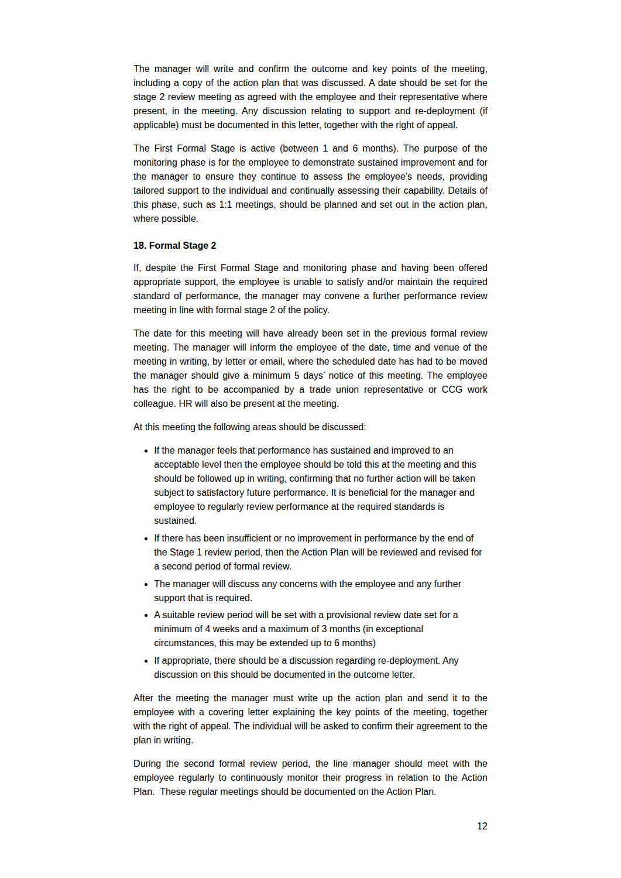The manager will write and confirm the outcome and key points of the meeting, including a copy of the action plan that was discussed. A date should be set for the stage 2 review meeting as agreed with the employee and their representative where present, in the meeting. Any discussion relating to support and re-deployment (if applicable) must be documented in this letter, together with the right of appeal.
The First Formal Stage is active (between 1 and 6 months). The purpose of the monitoring phase is for the employee to demonstrate sustained improvement and for the manager to ensure they continue to assess the employee’s needs, providing tailored support to the individual and continually assessing their capability. Details of this phase, such as 1:1 meetings, should be planned and set out in the action plan, where possible.
18. Formal Stage 2
If, despite the First Formal Stage and monitoring phase and having been offered appropriate support, the employee is unable to satisfy and/or maintain the required standard of performance, the manager may convene a further performance review meeting in line with formal stage 2 of the policy.
The date for this meeting will have already been set in the previous formal review meeting. The manager will inform the employee of the date, time and venue of the meeting in writing, by letter or email, where the scheduled date has had to be moved the manager should give a minimum 5 days’ notice of this meeting. The employee has the right to be accompanied by a trade union representative or CCG work colleague. HR will also be present at the meeting.
At this meeting the following areas should be discussed:
If the manager feels that performance has sustained and improved to an acceptable level then the employee should be told this at the meeting and this should be followed up in writing, confirming that no further action will be taken subject to satisfactory future performance. It is beneficial for the manager and employee to regularly review performance at the required standards is sustained.
If there has been insufficient or no improvement in performance by the end of the Stage 1 review period, then the Action Plan will be reviewed and revised for a second period of formal review.
The manager will discuss any concerns with the employee and any further support that is required.
A suitable review period will be set with a provisional review date set for a minimum of 4 weeks and a maximum of 3 months (in exceptional circumstances, this may be extended up to 6 months)
If appropriate, there should be a discussion regarding re-deployment. Any discussion on this should be documented in the outcome letter.
After the meeting the manager must write up the action plan and send it to the employee with a covering letter explaining the key points of the meeting, together with the right of appeal. The individual will be asked to confirm their agreement to the plan in writing.
During the second formal review period, the line manager should meet with the employee regularly to continuously monitor their progress in relation to the Action Plan. These regular meetings should be documented on the Action Plan.
12